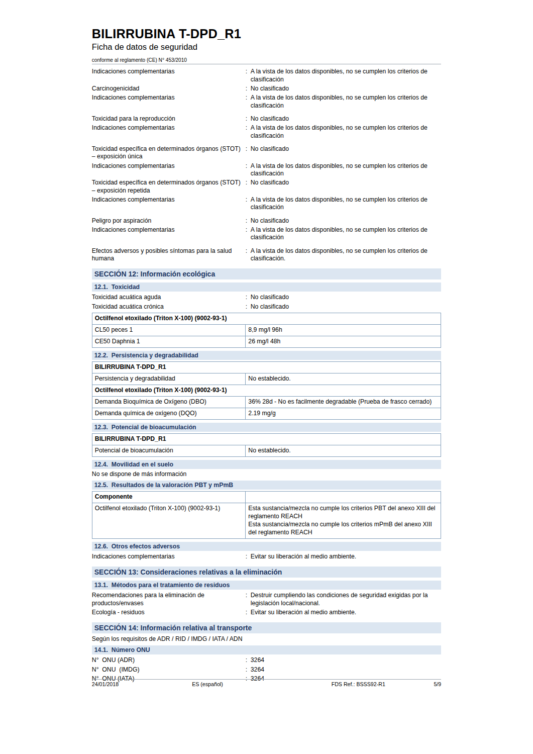BILIRRUBINA T-DPD_R1
Ficha de datos de seguridad
conforme al reglamento (CE) N° 453/2010
| Indicaciones complementarias | : | A la vista de los datos disponibles, no se cumplen los criterios de clasificación |
| Carcinogenicidad | : | No clasificado |
| Indicaciones complementarias | : | A la vista de los datos disponibles, no se cumplen los criterios de clasificación |
| Toxicidad para la reproducción | : | No clasificado |
| Indicaciones complementarias | : | A la vista de los datos disponibles, no se cumplen los criterios de clasificación |
| Toxicidad específica en determinados órganos (STOT) – exposición única | : | No clasificado |
| Indicaciones complementarias | : | A la vista de los datos disponibles, no se cumplen los criterios de clasificación |
| Toxicidad específica en determinados órganos (STOT) – exposición repetida | : | No clasificado |
| Indicaciones complementarias | : | A la vista de los datos disponibles, no se cumplen los criterios de clasificación |
| Peligro por aspiración | : | No clasificado |
| Indicaciones complementarias | : | A la vista de los datos disponibles, no se cumplen los criterios de clasificación |
| Efectos adversos y posibles síntomas para la salud humana | : | A la vista de los datos disponibles, no se cumplen los criterios de clasificación. |
SECCIÓN 12: Información ecológica
12.1. Toxicidad
| Toxicidad acuática aguda | : | No clasificado |
| Toxicidad acuática crónica | : | No clasificado |
| Octilfenol etoxilado (Triton X-100) (9002-93-1) |
| --- |
| CL50 peces 1 | 8,9 mg/l 96h |
| CE50 Daphnia 1 | 26 mg/l 48h |
12.2. Persistencia y degradabilidad
| BILIRRUBINA T-DPD_R1 |
| --- |
| Persistencia y degradabilidad | No establecido. |
| Octilfenol etoxilado (Triton X-100) (9002-93-1) |
| Demanda Bioquímica de Oxígeno (DBO) | 36% 28d - No es facilmente degradable (Prueba de frasco cerrado) |
| Demanda química de oxígeno (DQO) | 2.19 mg/g |
12.3. Potencial de bioacumulación
| BILIRRUBINA T-DPD_R1 |
| --- |
| Potencial de bioacumulación | No establecido. |
12.4. Movilidad en el suelo
No se dispone de más información
12.5. Resultados de la valoración PBT y mPmB
| Componente | |
| --- | --- |
| Octilfenol etoxilado (Triton X-100) (9002-93-1) | Esta sustancia/mezcla no cumple los criterios PBT del anexo XIII del reglamento REACH Esta sustancia/mezcla no cumple los criterios mPmB del anexo XIII del reglamento REACH |
12.6. Otros efectos adversos
| Indicaciones complementarias | : | Evitar su liberación al medio ambiente. |
SECCIÓN 13: Consideraciones relativas a la eliminación
13.1. Métodos para el tratamiento de residuos
| Recomendaciones para la eliminación de productos/envases | : | Destruir cumpliendo las condiciones de seguridad exigidas por la legislación local/nacional. |
| Ecología - residuos | : | Evitar su liberación al medio ambiente. |
SECCIÓN 14: Información relativa al transporte
Según los requisitos de ADR / RID / IMDG / IATA / ADN
14.1. Número ONU
| N° ONU (ADR) | : | 3264 |
| N° ONU (IMDG) | : | 3264 |
| N° ONU (IATA) | : | 3264 |
24/01/2018
ES (español)
FDS Ref.: BSSS92-R1
5/9